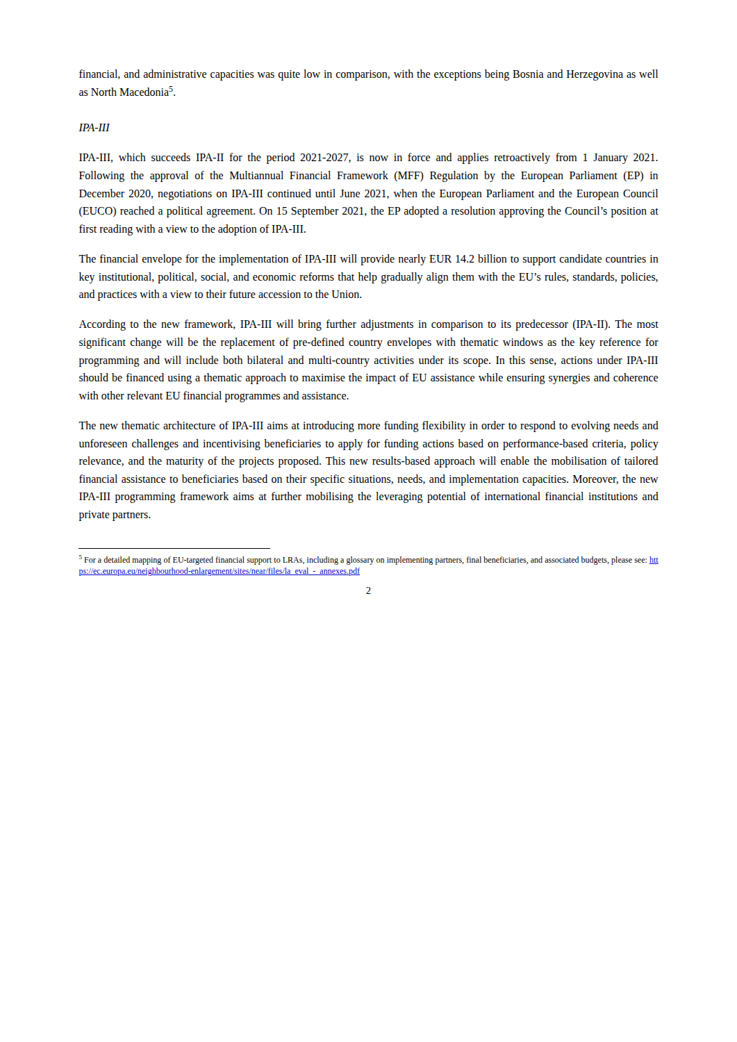financial, and administrative capacities was quite low in comparison, with the exceptions being Bosnia and Herzegovina as well as North Macedonia5.
IPA-III
IPA-III, which succeeds IPA-II for the period 2021-2027, is now in force and applies retroactively from 1 January 2021. Following the approval of the Multiannual Financial Framework (MFF) Regulation by the European Parliament (EP) in December 2020, negotiations on IPA-III continued until June 2021, when the European Parliament and the European Council (EUCO) reached a political agreement. On 15 September 2021, the EP adopted a resolution approving the Council’s position at first reading with a view to the adoption of IPA-III.
The financial envelope for the implementation of IPA-III will provide nearly EUR 14.2 billion to support candidate countries in key institutional, political, social, and economic reforms that help gradually align them with the EU’s rules, standards, policies, and practices with a view to their future accession to the Union.
According to the new framework, IPA-III will bring further adjustments in comparison to its predecessor (IPA-II). The most significant change will be the replacement of pre-defined country envelopes with thematic windows as the key reference for programming and will include both bilateral and multi-country activities under its scope. In this sense, actions under IPA-III should be financed using a thematic approach to maximise the impact of EU assistance while ensuring synergies and coherence with other relevant EU financial programmes and assistance.
The new thematic architecture of IPA-III aims at introducing more funding flexibility in order to respond to evolving needs and unforeseen challenges and incentivising beneficiaries to apply for funding actions based on performance-based criteria, policy relevance, and the maturity of the projects proposed. This new results-based approach will enable the mobilisation of tailored financial assistance to beneficiaries based on their specific situations, needs, and implementation capacities. Moreover, the new IPA-III programming framework aims at further mobilising the leveraging potential of international financial institutions and private partners.
5 For a detailed mapping of EU-targeted financial support to LRAs, including a glossary on implementing partners, final beneficiaries, and associated budgets, please see: https://ec.europa.eu/neighbourhood-enlargement/sites/near/files/la_eval_-_annexes.pdf
2